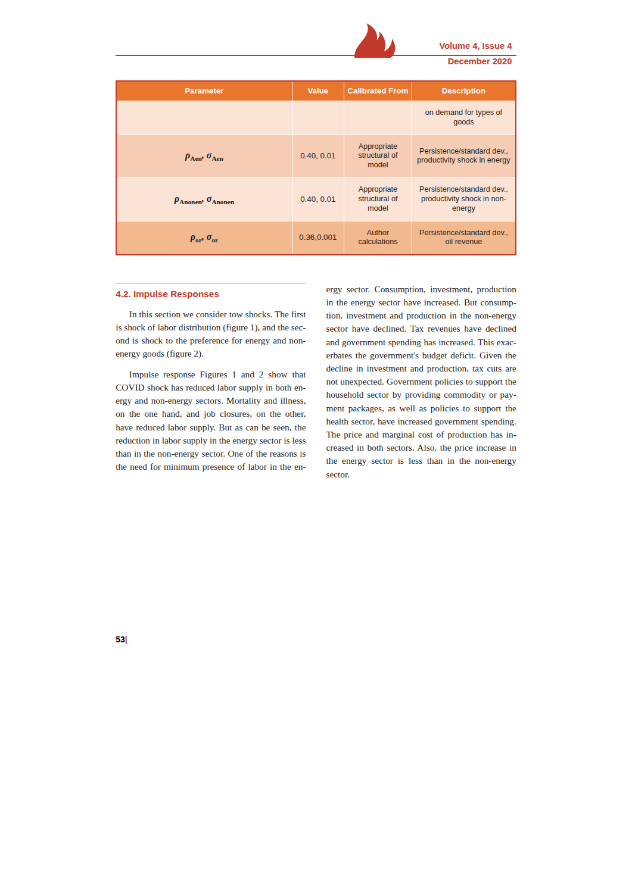Volume 4, Issue 4
December 2020
| Parameter | Value | Calibrated From | Description |
| --- | --- | --- | --- |
| | | | on demand for types of goods |
| ρ Aen , σ Aen | 0.40, 0.01 | Appropriate structural of model | Persistence/standard dev., productivity shock in energy |
| ρ Anonen , σ Anonen | 0.40, 0.01 | Appropriate structural of model | Persistence/standard dev., productivity shock in non-energy |
| ρ or , σ or | 0.36,0.001 | Author calculations | Persistence/standard dev., oil revenue |
4.2. Impulse Responses
In this section we consider tow shocks. The first is shock of labor distribution (figure 1), and the second is shock to the preference for energy and non-energy goods (figure 2).
Impulse response Figures 1 and 2 show that COVID shock has reduced labor supply in both energy and non-energy sectors. Mortality and illness, on the one hand, and job closures, on the other, have reduced labor supply. But as can be seen, the reduction in labor supply in the energy sector is less than in the non-energy sector. One of the reasons is the need for minimum presence of labor in the energy sector. Consumption, investment, production in the energy sector have increased. But consumption, investment and production in the non-energy sector have declined. Tax revenues have declined and government spending has increased. This exacerbates the government's budget deficit. Given the decline in investment and production, tax cuts are not unexpected. Government policies to support the household sector by providing commodity or payment packages, as well as policies to support the health sector, have increased government spending. The price and marginal cost of production has increased in both sectors. Also, the price increase in the energy sector is less than in the non-energy sector.
53|